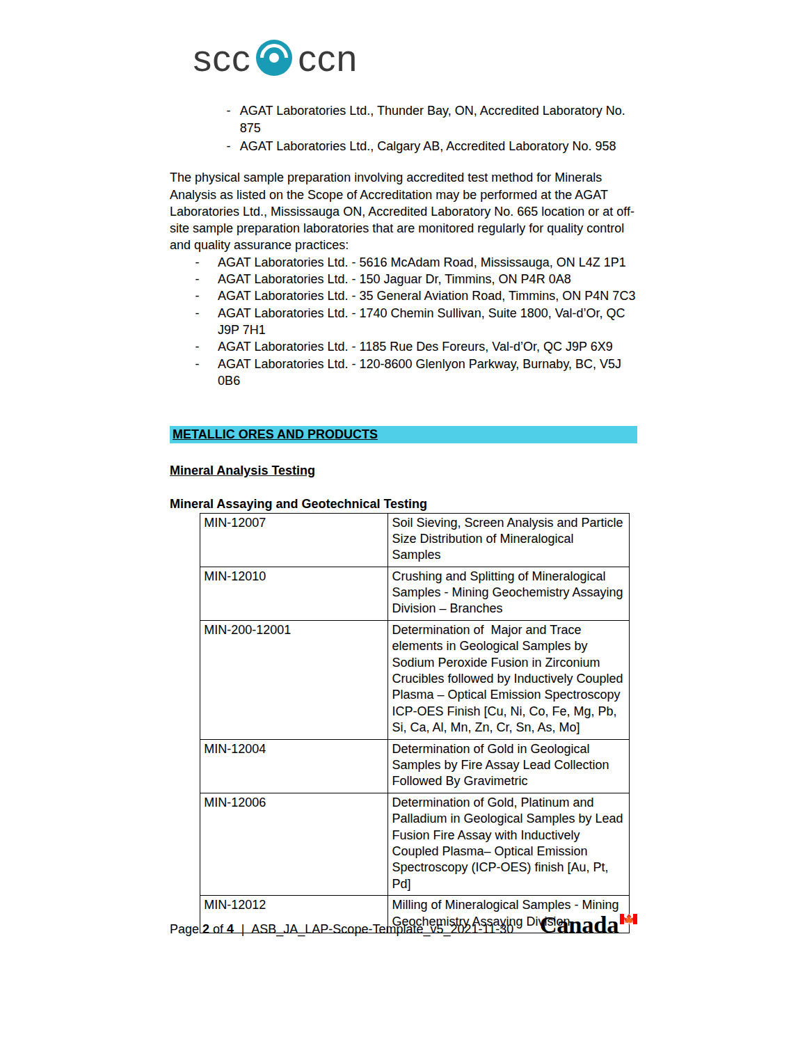scc ccn
AGAT Laboratories Ltd., Thunder Bay, ON, Accredited Laboratory No. 875
AGAT Laboratories Ltd., Calgary AB, Accredited Laboratory No. 958
The physical sample preparation involving accredited test method for Minerals Analysis as listed on the Scope of Accreditation may be performed at the AGAT Laboratories Ltd., Mississauga ON, Accredited Laboratory No. 665 location or at off-site sample preparation laboratories that are monitored regularly for quality control and quality assurance practices:
AGAT Laboratories Ltd. - 5616 McAdam Road, Mississauga, ON L4Z 1P1
AGAT Laboratories Ltd. - 150 Jaguar Dr, Timmins, ON P4R 0A8
AGAT Laboratories Ltd. - 35 General Aviation Road, Timmins, ON P4N 7C3
AGAT Laboratories Ltd. - 1740 Chemin Sullivan, Suite 1800, Val-d’Or, QC J9P 7H1
AGAT Laboratories Ltd. - 1185 Rue Des Foreurs, Val-d’Or, QC J9P 6X9
AGAT Laboratories Ltd. - 120-8600 Glenlyon Parkway, Burnaby, BC, V5J 0B6
METALLIC ORES AND PRODUCTS
Mineral Analysis Testing
Mineral Assaying and Geotechnical Testing
| MIN-12007 | Soil Sieving, Screen Analysis and Particle Size Distribution of Mineralogical Samples |
| MIN-12010 | Crushing and Splitting of Mineralogical Samples - Mining Geochemistry Assaying Division – Branches |
| MIN-200-12001 | Determination of Major and Trace elements in Geological Samples by Sodium Peroxide Fusion in Zirconium Crucibles followed by Inductively Coupled Plasma – Optical Emission Spectroscopy ICP-OES Finish [Cu, Ni, Co, Fe, Mg, Pb, Si, Ca, Al, Mn, Zn, Cr, Sn, As, Mo] |
| MIN-12004 | Determination of Gold in Geological Samples by Fire Assay Lead Collection Followed By Gravimetric |
| MIN-12006 | Determination of Gold, Platinum and Palladium in Geological Samples by Lead Fusion Fire Assay with Inductively Coupled Plasma– Optical Emission Spectroscopy (ICP-OES) finish [Au, Pt, Pd] |
| MIN-12012 | Milling of Mineralogical Samples - Mining Geochemistry Assaying Division |
Page 2 of 4 | ASB_JA_LAP-Scope-Template_v5_2021-11-30
Canada🍁